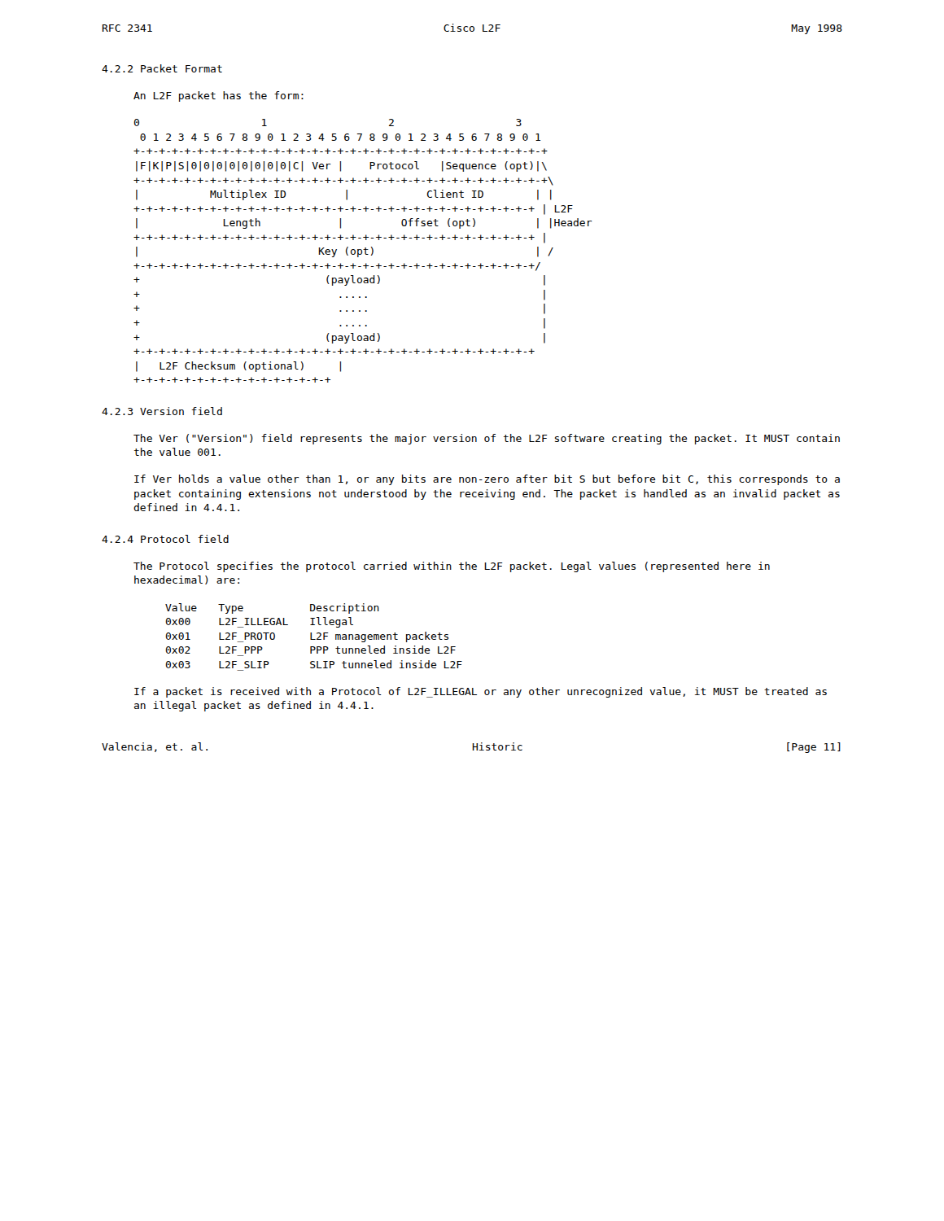RFC 2341 Cisco L2F May 1998
4.2.2 Packet Format
An L2F packet has the form:
0                   1                   2                   3
 0 1 2 3 4 5 6 7 8 9 0 1 2 3 4 5 6 7 8 9 0 1 2 3 4 5 6 7 8 9 0 1
+-+-+-+-+-+-+-+-+-+-+-+-+-+-+-+-+-+-+-+-+-+-+-+-+-+-+-+-+-+-+-+-+
|F|K|P|S|0|0|0|0|0|0|0|0|C| Ver |    Protocol   |Sequence (opt)|\
+-+-+-+-+-+-+-+-+-+-+-+-+-+-+-+-+-+-+-+-+-+-+-+-+-+-+-+-+-+-+-+-+\
|           Multiplex ID         |            Client ID        | |
+-+-+-+-+-+-+-+-+-+-+-+-+-+-+-+-+-+-+-+-+-+-+-+-+-+-+-+-+-+-+-+ | L2F
|             Length            |         Offset (opt)         | |Header
+-+-+-+-+-+-+-+-+-+-+-+-+-+-+-+-+-+-+-+-+-+-+-+-+-+-+-+-+-+-+-+ |
|                            Key (opt)                         | /
+-+-+-+-+-+-+-+-+-+-+-+-+-+-+-+-+-+-+-+-+-+-+-+-+-+-+-+-+-+-+-+/
+                             (payload)                         |
+                               .....                           |
+                               .....                           |
+                               .....                           |
+                             (payload)                         |
+-+-+-+-+-+-+-+-+-+-+-+-+-+-+-+-+-+-+-+-+-+-+-+-+-+-+-+-+-+-+-+
|   L2F Checksum (optional)     |
+-+-+-+-+-+-+-+-+-+-+-+-+-+-+-+
4.2.3 Version field
The Ver ("Version") field represents the major version of the L2F software creating the packet. It MUST contain the value 001.
If Ver holds a value other than 1, or any bits are non-zero after bit S but before bit C, this corresponds to a packet containing extensions not understood by the receiving end. The packet is handled as an invalid packet as defined in 4.4.1.
4.2.4 Protocol field
The Protocol specifies the protocol carried within the L2F packet. Legal values (represented here in hexadecimal) are:
| Value | Type | Description |
| 0x00 | L2F_ILLEGAL | Illegal |
| 0x01 | L2F_PROTO | L2F management packets |
| 0x02 | L2F_PPP | PPP tunneled inside L2F |
| 0x03 | L2F_SLIP | SLIP tunneled inside L2F |
If a packet is received with a Protocol of L2F_ILLEGAL or any other unrecognized value, it MUST be treated as an illegal packet as defined in 4.4.1.
Valencia, et. al. Historic [Page 11]